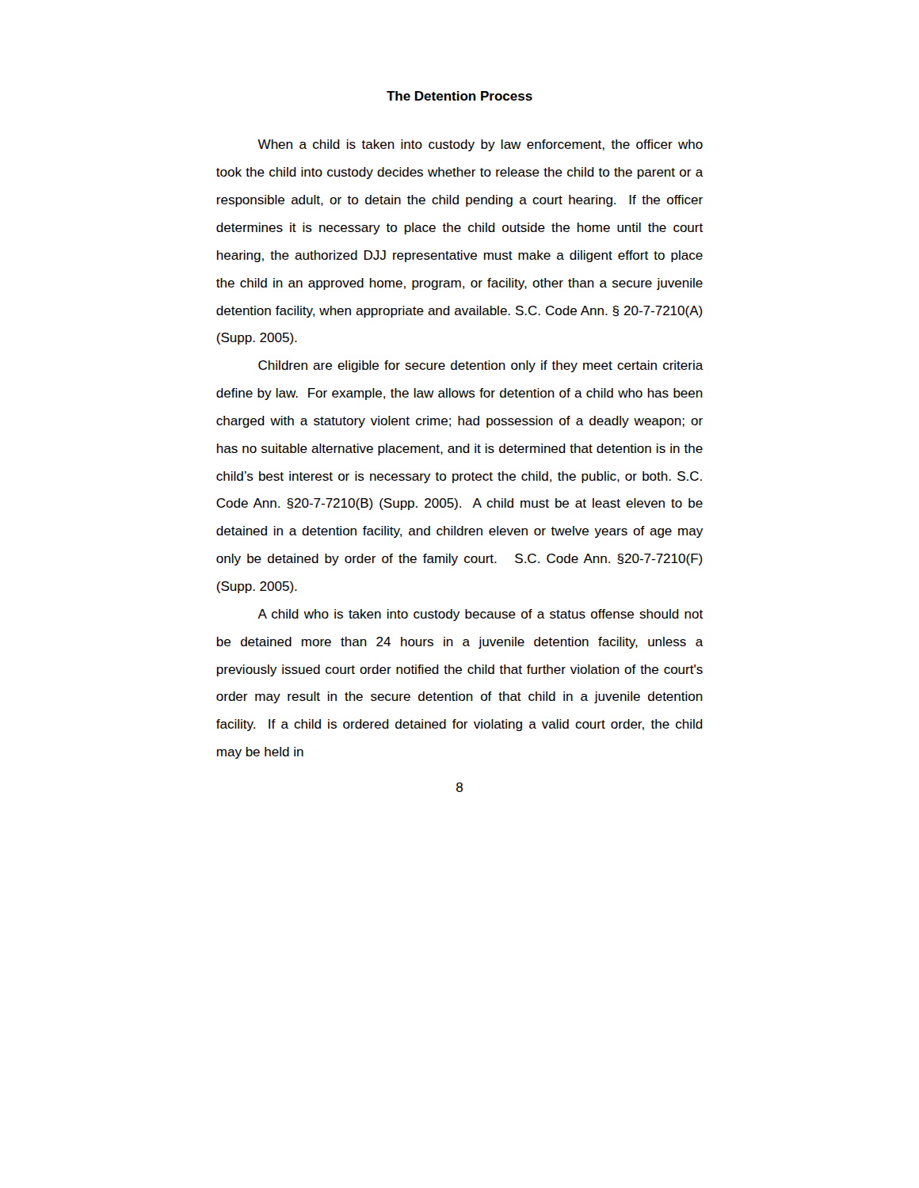The Detention Process
When a child is taken into custody by law enforcement, the officer who took the child into custody decides whether to release the child to the parent or a responsible adult, or to detain the child pending a court hearing. If the officer determines it is necessary to place the child outside the home until the court hearing, the authorized DJJ representative must make a diligent effort to place the child in an approved home, program, or facility, other than a secure juvenile detention facility, when appropriate and available. S.C. Code Ann. § 20-7-7210(A) (Supp. 2005).
Children are eligible for secure detention only if they meet certain criteria define by law. For example, the law allows for detention of a child who has been charged with a statutory violent crime; had possession of a deadly weapon; or has no suitable alternative placement, and it is determined that detention is in the child’s best interest or is necessary to protect the child, the public, or both. S.C. Code Ann. §20-7-7210(B) (Supp. 2005). A child must be at least eleven to be detained in a detention facility, and children eleven or twelve years of age may only be detained by order of the family court. S.C. Code Ann. §20-7-7210(F) (Supp. 2005).
A child who is taken into custody because of a status offense should not be detained more than 24 hours in a juvenile detention facility, unless a previously issued court order notified the child that further violation of the court's order may result in the secure detention of that child in a juvenile detention facility. If a child is ordered detained for violating a valid court order, the child may be held in
8